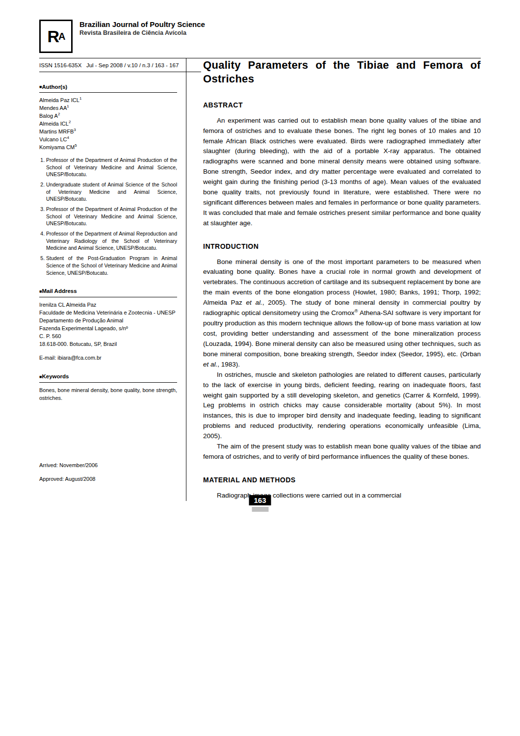RA
Brazilian Journal of Poultry Science
Revista Brasileira de Ciência Avícola
ISSN 1516-635X Jul - Sep 2008 / v.10 / n.3 / 163 - 167
Author(s)
Almeida Paz ICL1
Mendes AA1
Balog A2
Almeida ICL2
Martins MRFB3
Vulcano LC4
Komiyama CM5
Professor of the Department of Animal Production of the School of Veterinary Medicine and Animal Science, UNESP/Botucatu.
Undergraduate student of Animal Science of the School of Veterinary Medicine and Animal Science, UNESP/Botucatu.
Professor of the Department of Animal Production of the School of Veterinary Medicine and Animal Science, UNESP/Botucatu.
Professor of the Department of Animal Reproduction and Veterinary Radiology of the School of Veterinary Medicine and Animal Science, UNESP/Botucatu.
Student of the Post-Graduation Program in Animal Science of the School of Veterinary Medicine and Animal Science, UNESP/Botucatu.
Mail Address
Irenilza CL Almeida Paz
Faculdade de Medicina Veterinária e Zootecnia - UNESP
Departamento de Produção Animal
Fazenda Experimental Lageado, s/nº
C. P. 560
18.618-000. Botucatu, SP, Brazil
E-mail: ibiara@fca.com.br
Keywords
Bones, bone mineral density, bone quality, bone strength, ostriches.
Arrived: November/2006
Approved: August/2008
Quality Parameters of the Tibiae and Femora of Ostriches
ABSTRACT
An experiment was carried out to establish mean bone quality values of the tibiae and femora of ostriches and to evaluate these bones. The right leg bones of 10 males and 10 female African Black ostriches were evaluated. Birds were radiographed immediately after slaughter (during bleeding), with the aid of a portable X-ray apparatus. The obtained radiographs were scanned and bone mineral density means were obtained using software. Bone strength, Seedor index, and dry matter percentage were evaluated and correlated to weight gain during the finishing period (3-13 months of age). Mean values of the evaluated bone quality traits, not previously found in literature, were established. There were no significant differences between males and females in performance or bone quality parameters. It was concluded that male and female ostriches present similar performance and bone quality at slaughter age.
INTRODUCTION
Bone mineral density is one of the most important parameters to be measured when evaluating bone quality. Bones have a crucial role in normal growth and development of vertebrates. The continuous accretion of cartilage and its subsequent replacement by bone are the main events of the bone elongation process (Howlet, 1980; Banks, 1991; Thorp, 1992; Almeida Paz et al., 2005). The study of bone mineral density in commercial poultry by radiographic optical densitometry using the Cromox® Athena-SAI software is very important for poultry production as this modern technique allows the follow-up of bone mass variation at low cost, providing better understanding and assessment of the bone mineralization process (Louzada, 1994). Bone mineral density can also be measured using other techniques, such as bone mineral composition, bone breaking strength, Seedor index (Seedor, 1995), etc. (Orban et al., 1983).
In ostriches, muscle and skeleton pathologies are related to different causes, particularly to the lack of exercise in young birds, deficient feeding, rearing on inadequate floors, fast weight gain supported by a still developing skeleton, and genetics (Carrer & Kornfeld, 1999). Leg problems in ostrich chicks may cause considerable mortality (about 5%). In most instances, this is due to improper bird density and inadequate feeding, leading to significant problems and reduced productivity, rendering operations economically unfeasible (Lima, 2005).
The aim of the present study was to establish mean bone quality values of the tibiae and femora of ostriches, and to verify of bird performance influences the quality of these bones.
MATERIAL AND METHODS
Radiograph image collections were carried out in a commercial
163